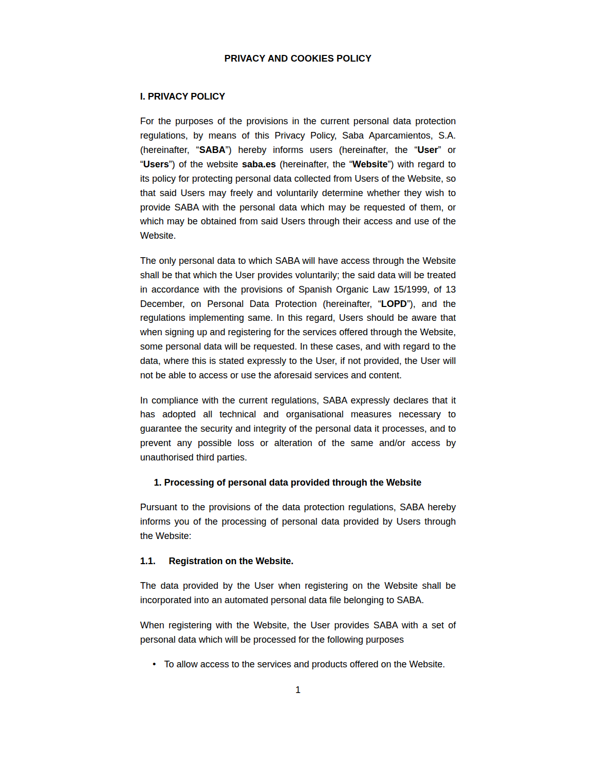PRIVACY AND COOKIES POLICY
I. PRIVACY POLICY
For the purposes of the provisions in the current personal data protection regulations, by means of this Privacy Policy, Saba Aparcamientos, S.A. (hereinafter, “SABA”) hereby informs users (hereinafter, the “User” or “Users”) of the website saba.es (hereinafter, the “Website”) with regard to its policy for protecting personal data collected from Users of the Website, so that said Users may freely and voluntarily determine whether they wish to provide SABA with the personal data which may be requested of them, or which may be obtained from said Users through their access and use of the Website.
The only personal data to which SABA will have access through the Website shall be that which the User provides voluntarily; the said data will be treated in accordance with the provisions of Spanish Organic Law 15/1999, of 13 December, on Personal Data Protection (hereinafter, “LOPD”), and the regulations implementing same. In this regard, Users should be aware that when signing up and registering for the services offered through the Website, some personal data will be requested. In these cases, and with regard to the data, where this is stated expressly to the User, if not provided, the User will not be able to access or use the aforesaid services and content.
In compliance with the current regulations, SABA expressly declares that it has adopted all technical and organisational measures necessary to guarantee the security and integrity of the personal data it processes, and to prevent any possible loss or alteration of the same and/or access by unauthorised third parties.
Processing of personal data provided through the Website
Pursuant to the provisions of the data protection regulations, SABA hereby informs you of the processing of personal data provided by Users through the Website:
1.1. Registration on the Website.
The data provided by the User when registering on the Website shall be incorporated into an automated personal data file belonging to SABA.
When registering with the Website, the User provides SABA with a set of personal data which will be processed for the following purposes
To allow access to the services and products offered on the Website.
1